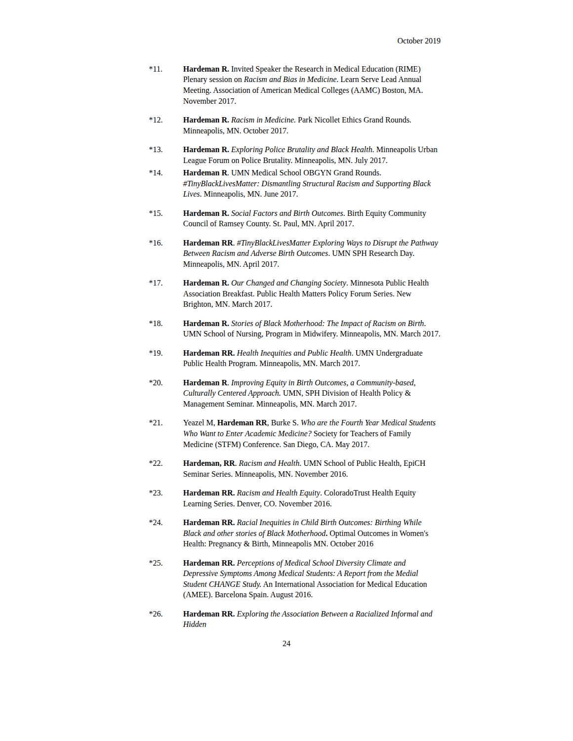October 2019
*11.
Hardeman R. Invited Speaker the Research in Medical Education (RIME) Plenary session on Racism and Bias in Medicine. Learn Serve Lead Annual Meeting. Association of American Medical Colleges (AAMC) Boston, MA. November 2017.
*12.
Hardeman R. Racism in Medicine. Park Nicollet Ethics Grand Rounds. Minneapolis, MN. October 2017.
*13.
Hardeman R. Exploring Police Brutality and Black Health. Minneapolis Urban League Forum on Police Brutality. Minneapolis, MN. July 2017.
*14.
Hardeman R. UMN Medical School OBGYN Grand Rounds. #TinyBlackLivesMatter: Dismantling Structural Racism and Supporting Black Lives. Minneapolis, MN. June 2017.
*15.
Hardeman R. Social Factors and Birth Outcomes. Birth Equity Community Council of Ramsey County. St. Paul, MN. April 2017.
*16.
Hardeman RR. #TinyBlackLivesMatter Exploring Ways to Disrupt the Pathway Between Racism and Adverse Birth Outcomes. UMN SPH Research Day. Minneapolis, MN. April 2017.
*17.
Hardeman R. Our Changed and Changing Society. Minnesota Public Health Association Breakfast. Public Health Matters Policy Forum Series. New Brighton, MN. March 2017.
*18.
Hardeman R. Stories of Black Motherhood: The Impact of Racism on Birth. UMN School of Nursing, Program in Midwifery. Minneapolis, MN. March 2017.
*19.
Hardeman RR. Health Inequities and Public Health. UMN Undergraduate Public Health Program. Minneapolis, MN. March 2017.
*20.
Hardeman R. Improving Equity in Birth Outcomes, a Community-based, Culturally Centered Approach. UMN, SPH Division of Health Policy & Management Seminar. Minneapolis, MN. March 2017.
*21.
Yeazel M, Hardeman RR, Burke S. Who are the Fourth Year Medical Students Who Want to Enter Academic Medicine? Society for Teachers of Family Medicine (STFM) Conference. San Diego, CA. May 2017.
*22.
Hardeman, RR. Racism and Health. UMN School of Public Health, EpiCH Seminar Series. Minneapolis, MN. November 2016.
*23.
Hardeman RR. Racism and Health Equity. ColoradoTrust Health Equity Learning Series. Denver, CO. November 2016.
*24.
Hardeman RR. Racial Inequities in Child Birth Outcomes: Birthing While Black and other stories of Black Motherhood. Optimal Outcomes in Women's Health: Pregnancy & Birth, Minneapolis MN. October 2016
*25.
Hardeman RR. Perceptions of Medical School Diversity Climate and Depressive Symptoms Among Medical Students: A Report from the Medial Student CHANGE Study. An International Association for Medical Education (AMEE). Barcelona Spain. August 2016.
*26.
Hardeman RR. Exploring the Association Between a Racialized Informal and Hidden
24